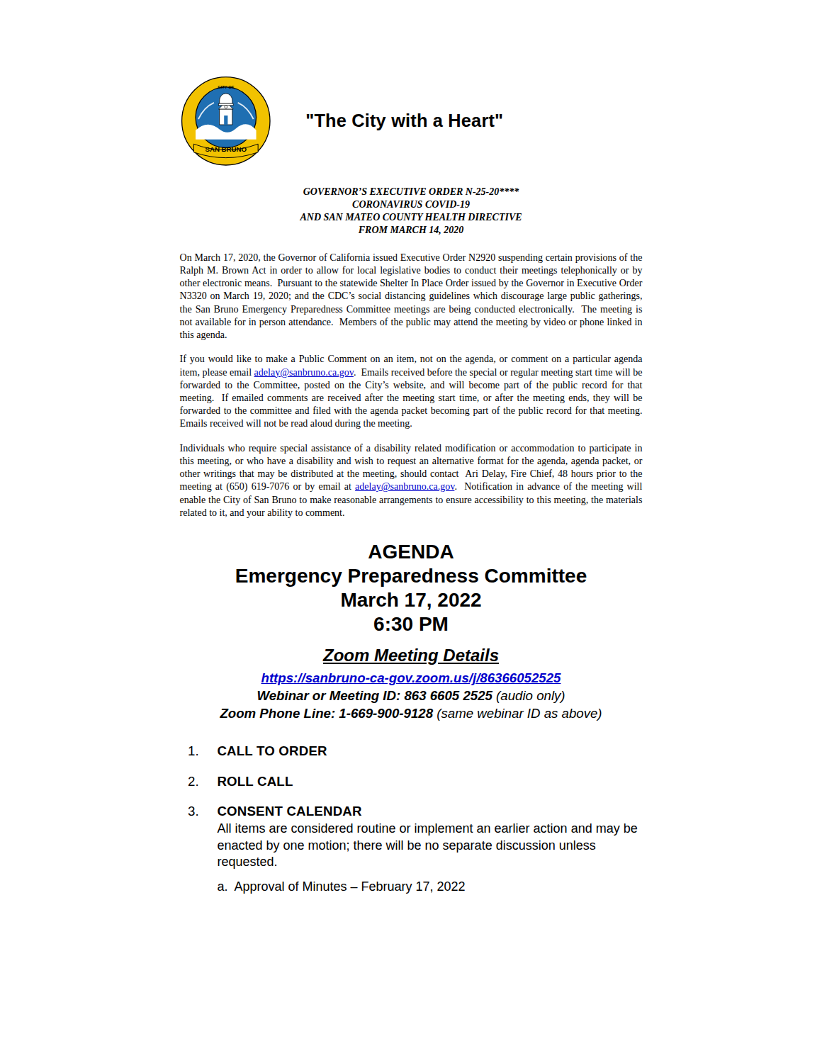SAN BRUNO CITY OF
"The City with a Heart"
GOVERNOR’S EXECUTIVE ORDER N-25-20****
CORONAVIRUS COVID-19
AND SAN MATEO COUNTY HEALTH DIRECTIVE
FROM MARCH 14, 2020
On March 17, 2020, the Governor of California issued Executive Order N2920 suspending certain provisions of the Ralph M. Brown Act in order to allow for local legislative bodies to conduct their meetings telephonically or by other electronic means. Pursuant to the statewide Shelter In Place Order issued by the Governor in Executive Order N3320 on March 19, 2020; and the CDC’s social distancing guidelines which discourage large public gatherings, the San Bruno Emergency Preparedness Committee meetings are being conducted electronically. The meeting is not available for in person attendance. Members of the public may attend the meeting by video or phone linked in this agenda.
If you would like to make a Public Comment on an item, not on the agenda, or comment on a particular agenda item, please email adelay@sanbruno.ca.gov. Emails received before the special or regular meeting start time will be forwarded to the Committee, posted on the City’s website, and will become part of the public record for that meeting. If emailed comments are received after the meeting start time, or after the meeting ends, they will be forwarded to the committee and filed with the agenda packet becoming part of the public record for that meeting. Emails received will not be read aloud during the meeting.
Individuals who require special assistance of a disability related modification or accommodation to participate in this meeting, or who have a disability and wish to request an alternative format for the agenda, agenda packet, or other writings that may be distributed at the meeting, should contact Ari Delay, Fire Chief, 48 hours prior to the meeting at (650) 619-7076 or by email at adelay@sanbruno.ca.gov. Notification in advance of the meeting will enable the City of San Bruno to make reasonable arrangements to ensure accessibility to this meeting, the materials related to it, and your ability to comment.
AGENDA Emergency Preparedness Committee March 17, 2022 6:30 PM
Zoom Meeting Details
https://sanbruno-ca-gov.zoom.us/j/86366052525
Webinar or Meeting ID: 863 6605 2525 (audio only)
Zoom Phone Line: 1-669-900-9128 (same webinar ID as above)
1.
CALL TO ORDER
2.
ROLL CALL
3.
CONSENT CALENDAR
All items are considered routine or implement an earlier action and may be enacted by one motion; there will be no separate discussion unless requested.
a. Approval of Minutes – February 17, 2022